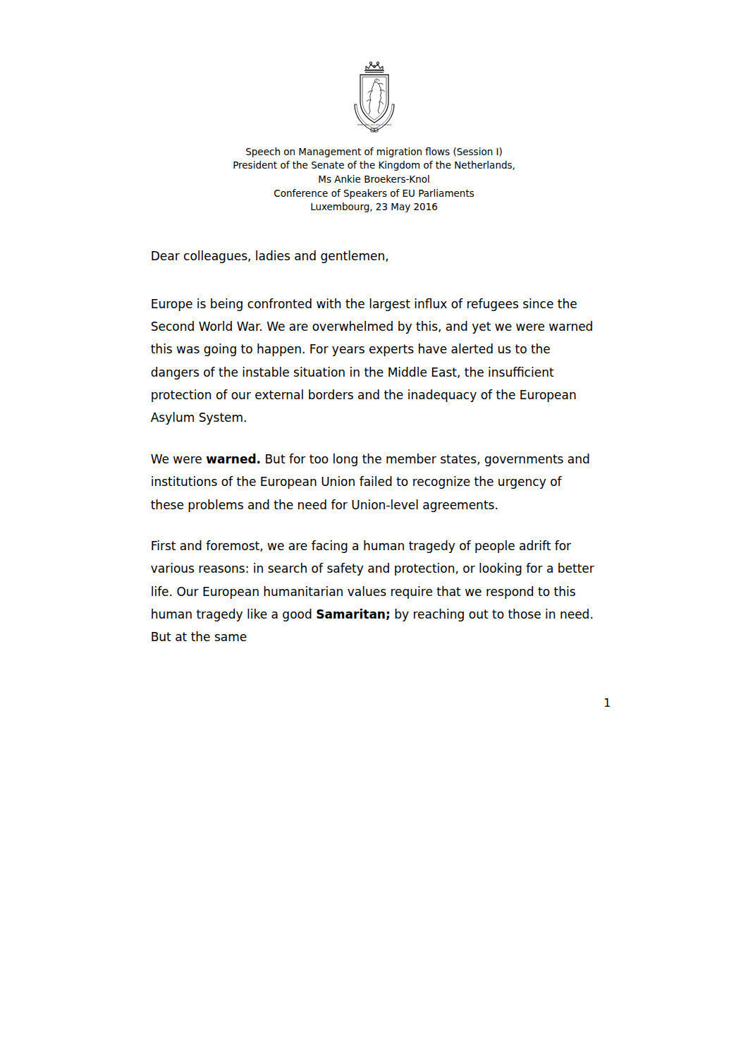HONI SOIT QUI MAL Y PENSE
Speech on Management of migration flows (Session I)
President of the Senate of the Kingdom of the Netherlands,
Ms Ankie Broekers-Knol
Conference of Speakers of EU Parliaments
Luxembourg, 23 May 2016
Dear colleagues, ladies and gentlemen,
Europe is being confronted with the largest influx of refugees since the Second World War. We are overwhelmed by this, and yet we were warned this was going to happen. For years experts have alerted us to the dangers of the instable situation in the Middle East, the insufficient protection of our external borders and the inadequacy of the European Asylum System.
We were warned. But for too long the member states, governments and institutions of the European Union failed to recognize the urgency of these problems and the need for Union-level agreements.
First and foremost, we are facing a human tragedy of people adrift for various reasons: in search of safety and protection, or looking for a better life. Our European humanitarian values require that we respond to this human tragedy like a good Samaritan; by reaching out to those in need. But at the same
1